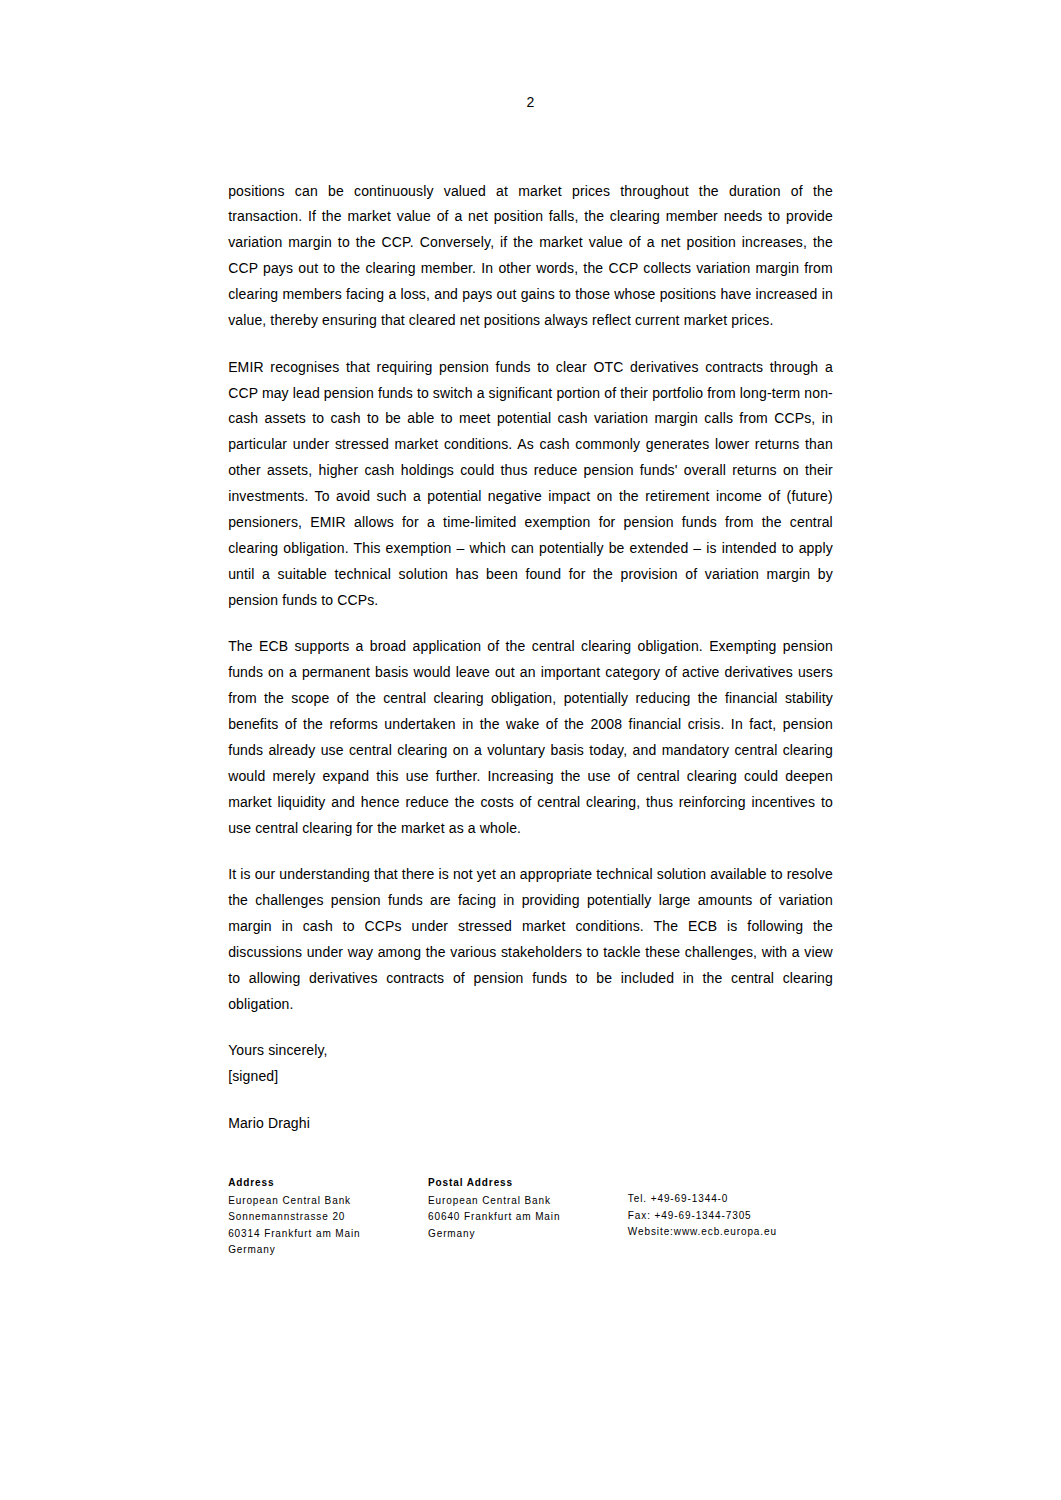2
positions can be continuously valued at market prices throughout the duration of the transaction. If the market value of a net position falls, the clearing member needs to provide variation margin to the CCP. Conversely, if the market value of a net position increases, the CCP pays out to the clearing member. In other words, the CCP collects variation margin from clearing members facing a loss, and pays out gains to those whose positions have increased in value, thereby ensuring that cleared net positions always reflect current market prices.
EMIR recognises that requiring pension funds to clear OTC derivatives contracts through a CCP may lead pension funds to switch a significant portion of their portfolio from long-term non-cash assets to cash to be able to meet potential cash variation margin calls from CCPs, in particular under stressed market conditions. As cash commonly generates lower returns than other assets, higher cash holdings could thus reduce pension funds' overall returns on their investments. To avoid such a potential negative impact on the retirement income of (future) pensioners, EMIR allows for a time-limited exemption for pension funds from the central clearing obligation. This exemption – which can potentially be extended – is intended to apply until a suitable technical solution has been found for the provision of variation margin by pension funds to CCPs.
The ECB supports a broad application of the central clearing obligation. Exempting pension funds on a permanent basis would leave out an important category of active derivatives users from the scope of the central clearing obligation, potentially reducing the financial stability benefits of the reforms undertaken in the wake of the 2008 financial crisis. In fact, pension funds already use central clearing on a voluntary basis today, and mandatory central clearing would merely expand this use further. Increasing the use of central clearing could deepen market liquidity and hence reduce the costs of central clearing, thus reinforcing incentives to use central clearing for the market as a whole.
It is our understanding that there is not yet an appropriate technical solution available to resolve the challenges pension funds are facing in providing potentially large amounts of variation margin in cash to CCPs under stressed market conditions. The ECB is following the discussions under way among the various stakeholders to tackle these challenges, with a view to allowing derivatives contracts of pension funds to be included in the central clearing obligation.
Yours sincerely,
[signed]
Mario Draghi
Address
European Central Bank
Sonnemannstrasse 20
60314 Frankfurt am Main
Germany
Postal Address
European Central Bank
60640 Frankfurt am Main
Germany
Tel. +49-69-1344-0
Fax: +49-69-1344-7305
Website:www.ecb.europa.eu